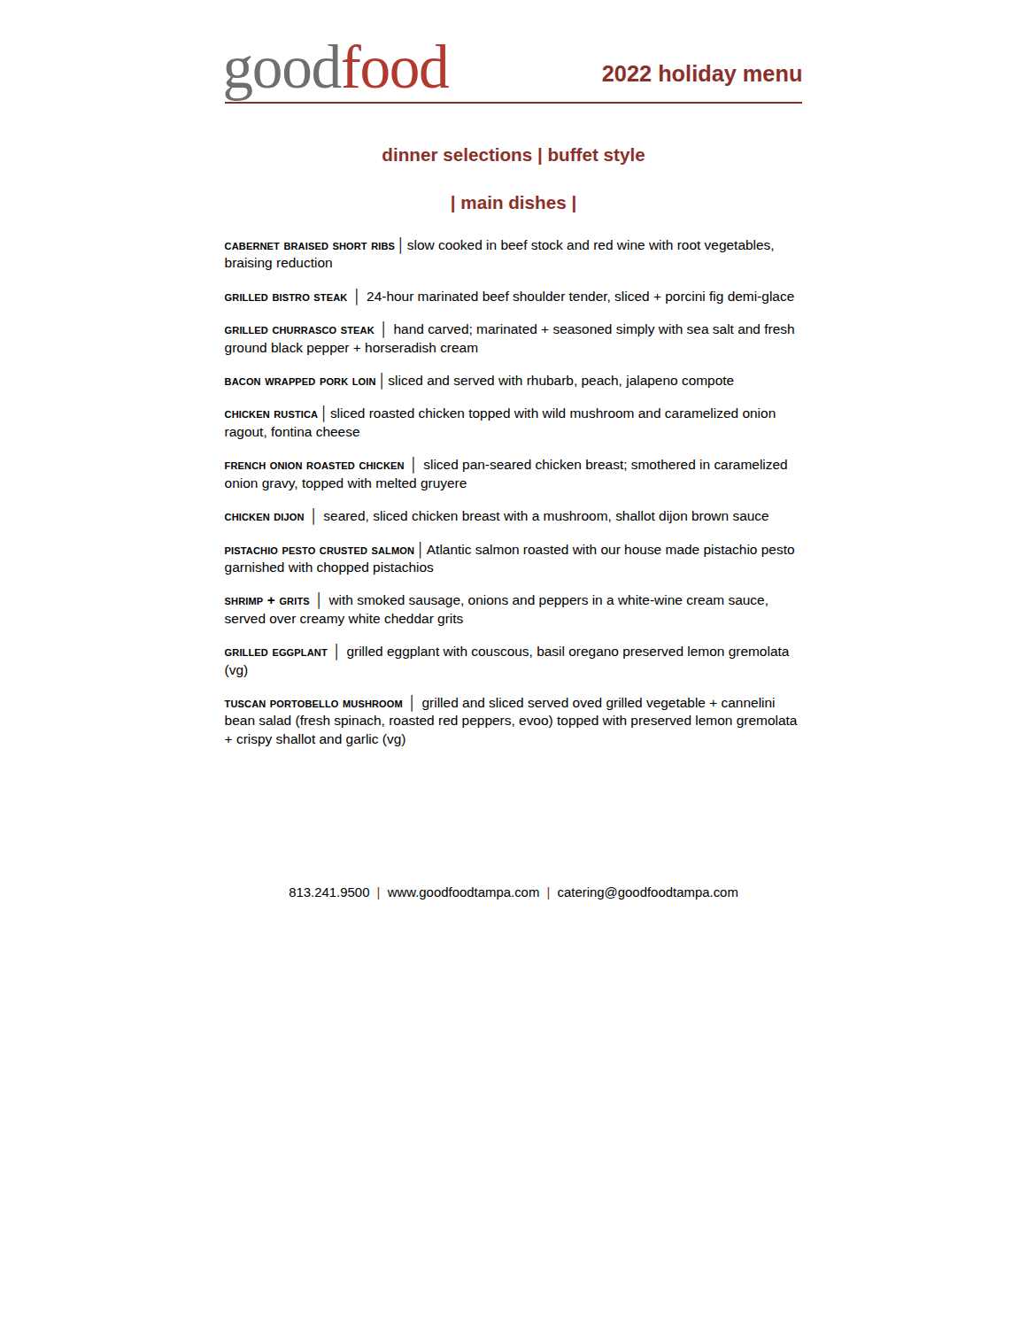good food
2022 holiday menu
dinner selections | buffet style
| main dishes |
Cabernet Braised Short Ribs│slow cooked in beef stock and red wine with root vegetables, braising reduction
Grilled Bistro Steak│24-hour marinated beef shoulder tender, sliced + porcini fig demi-glace
Grilled Churrasco Steak│hand carved; marinated + seasoned simply with sea salt and fresh ground black pepper + horseradish cream
Bacon Wrapped Pork Loin│sliced and served with rhubarb, peach, jalapeno compote
Chicken Rustica│sliced roasted chicken topped with wild mushroom and caramelized onion ragout, fontina cheese
French Onion Roasted Chicken│sliced pan-seared chicken breast; smothered in caramelized onion gravy, topped with melted gruyere
Chicken Dijon│seared, sliced chicken breast with a mushroom, shallot dijon brown sauce
Pistachio Pesto Crusted Salmon│Atlantic salmon roasted with our house made pistachio pesto garnished with chopped pistachios
Shrimp + Grits│with smoked sausage, onions and peppers in a white-wine cream sauce, served over creamy white cheddar grits
Grilled Eggplant│grilled eggplant with couscous, basil oregano preserved lemon gremolata (vg)
Tuscan Portobello Mushroom│grilled and sliced served oved grilled vegetable + cannelini bean salad (fresh spinach, roasted red peppers, evoo) topped with preserved lemon gremolata + crispy shallot and garlic (vg)
813.241.9500 | www.goodfoodtampa.com | catering@goodfoodtampa.com